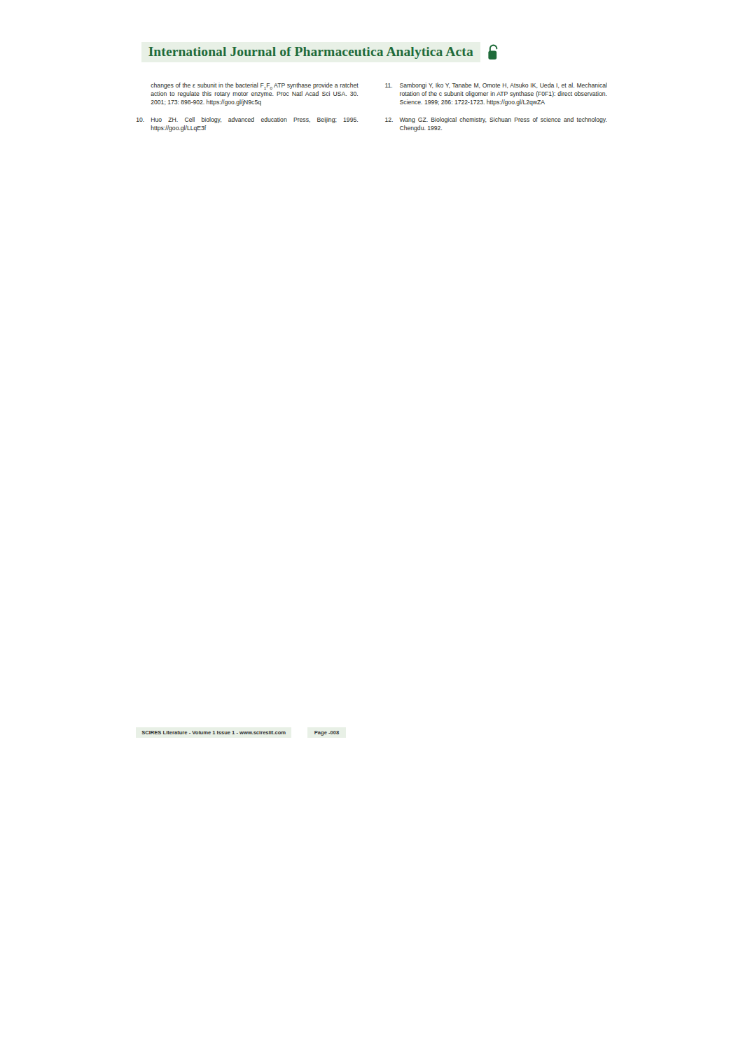International Journal of Pharmaceutica Analytica Acta
changes of the ε subunit in the bacterial F1F0 ATP synthase provide a ratchet action to regulate this rotary motor enzyme. Proc Natl Acad Sci USA. 30. 2001; 173: 898-902. https://goo.gl/jN9c5q
10. Huo ZH. Cell biology, advanced education Press, Beijing; 1995. https://goo.gl/LLqE3f
11. Sambongi Y, Iko Y, Tanabe M, Omote H, Atsuko IK, Ueda I, et al. Mechanical rotation of the c subunit oligomer in ATP synthase (F0F1): direct observation. Science. 1999; 286: 1722-1723. https://goo.gl/L2qwZA
12. Wang GZ. Biological chemistry, Sichuan Press of science and technology. Chengdu. 1992.
SCIRES Literature - Volume 1 Issue 1 - www.scireslit.com
Page -008